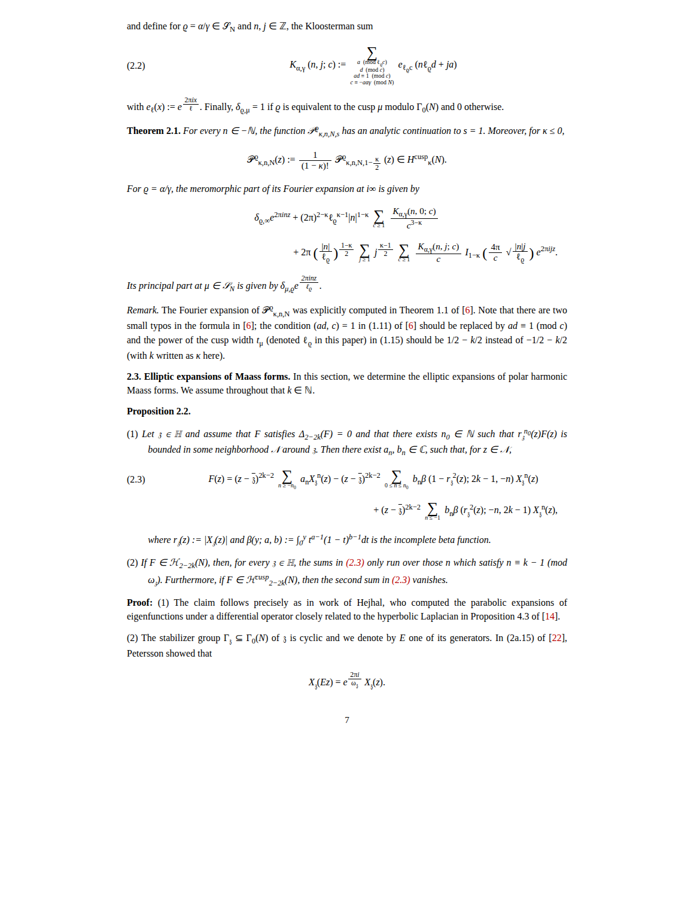and define for ϱ = α/γ ∈ 𝒮N and n, j ∈ ℤ, the Kloosterman sum
(2.2)
Kα,γ (n, j; c) := ∑ a (mod ℓϱc) d (mod c) ad ≡ 1 (mod c) c ≡ −aαγ (mod N) eℓϱc (nℓϱd + ja)
with eℓ(x) := e2πix ℓ. Finally, δϱ,μ = 1 if ϱ is equivalent to the cusp μ modulo Γ0(N) and 0 otherwise.
Theorem 2.1. For every n ∈ −ℕ, the function 𝒫ϱκ,n,N,s has an analytic continuation to s = 1. Moreover, for κ ≤ 0,
𝒫ϱκ,n,N(z) := 1(1 − κ)! 𝒫ϱκ,n,N,1−κ 2 (z) ∈ Hcuspκ(N).
For ϱ = α/γ, the meromorphic part of its Fourier expansion at i∞ is given by
δϱ,∞e2πinz + (2π)2−κℓϱκ−1|n|1−κ ∑c ≥ 1 Kα,γ(n, 0; c) c3−κ
+ 2π (|n|ℓϱ)1−κ 2 ∑j ≥ 1 jκ−12 ∑c ≥ 1 Kα,γ(n, j; c) c I1−κ (4π c √|n|j ℓϱ) e2πijz.
Its principal part at μ ∈ 𝒮N is given by δμ,ϱe2πinz ℓϱ.
Remark. The Fourier expansion of 𝒫ϱκ,n,N was explicitly computed in Theorem 1.1 of [6]. Note that there are two small typos in the formula in [6]; the condition (ad, c) = 1 in (1.11) of [6] should be replaced by ad ≡ 1 (mod c) and the power of the cusp width tμ (denoted ℓϱ in this paper) in (1.15) should be 1/2 − k/2 instead of −1/2 − k/2 (with k written as κ here).
2.3. Elliptic expansions of Maass forms. In this section, we determine the elliptic expansions of polar harmonic Maass forms. We assume throughout that k ∈ ℕ.
Proposition 2.2.
(1) Let 𝔷 ∈ ℍ and assume that F satisfies Δ2−2k(F) = 0 and that there exists n0 ∈ ℕ such that r𝔷n0(z)F(z) is bounded in some neighborhood 𝒩 around 𝔷. Then there exist an, bn ∈ ℂ, such that, for z ∈ 𝒩,
(2.3)
F(z) = (z − 𝔷)2k−2 ∑n ≥ −n0 anX𝔷n(z) − (z − 𝔷)2k−2 ∑0 ≤ n ≤ n0 bnβ (1 − r𝔷2(z); 2k − 1, −n) X𝔷n(z)
+ (z − 𝔷)2k−2 ∑n ≤ −1 bnβ (r𝔷2(z); −n, 2k − 1) X𝔷n(z),
where r𝔷(z) := |X𝔷(z)| and β(y; a, b) := ∫0y ta−1(1 − t)b−1dt is the incomplete beta function.
(2) If F ∈ ℋ2−2k(N), then, for every 𝔷 ∈ ℍ, the sums in (2.3) only run over those n which satisfy n ≡ k − 1 (mod ω𝔷). Furthermore, if F ∈ ℋcusp2−2k(N), then the second sum in (2.3) vanishes.
Proof: (1) The claim follows precisely as in work of Hejhal, who computed the parabolic expansions of eigenfunctions under a differential operator closely related to the hyperbolic Laplacian in Proposition 4.3 of [14].
(2) The stabilizer group Γ𝔷 ⊆ Γ0(N) of 𝔷 is cyclic and we denote by E one of its generators. In (2a.15) of [22], Petersson showed that
X𝔷(Ez) = e2πi ω𝔷 X𝔷(z).
7